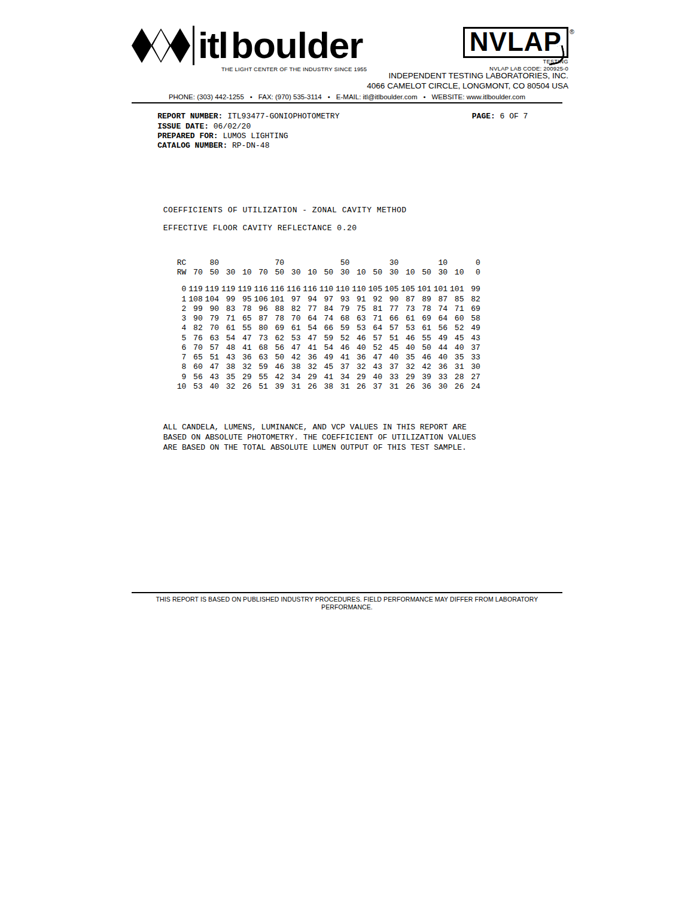itl
boulder
THE LIGHT CENTER OF THE INDUSTRY SINCE 1955
NVLAP®
TESTING
NVLAP LAB CODE: 200925-0
INDEPENDENT TESTING LABORATORIES, INC.
4066 CAMELOT CIRCLE, LONGMONT, CO 80504 USA
PHONE: (303) 442-1255•FAX: (970) 535-3114•E-MAIL: itl@itlboulder.com•WEBSITE: www.itlboulder.com
REPORT NUMBER: ITL93477-GONIOPHOTOMETRY
PAGE: 6 OF 7
ISSUE DATE: 06/02/20
PREPARED FOR: LUMOS LIGHTING
CATALOG NUMBER: RP-DN-48
COEFFICIENTS OF UTILIZATION - ZONAL CAVITY METHOD
EFFECTIVE FLOOR CAVITY REFLECTANCE 0.20
| RC | | 80 | | | | 70 | | | | 50 | | | 30 | | | 10 | | 0 |
| RW | 70 | 50 | 30 | 10 | 70 | 50 | 30 | 10 | 50 | 30 | 10 | 50 | 30 | 10 | 50 | 30 | 10 | 0 |
| 0 | 119 | 119 | 119 | 119 | 116 | 116 | 116 | 116 | 110 | 110 | 110 | 105 | 105 | 105 | 101 | 101 | 101 | 99 |
| 1 | 108 | 104 | 99 | 95 | 106 | 101 | 97 | 94 | 97 | 93 | 91 | 92 | 90 | 87 | 89 | 87 | 85 | 82 |
| 2 | 99 | 90 | 83 | 78 | 96 | 88 | 82 | 77 | 84 | 79 | 75 | 81 | 77 | 73 | 78 | 74 | 71 | 69 |
| 3 | 90 | 79 | 71 | 65 | 87 | 78 | 70 | 64 | 74 | 68 | 63 | 71 | 66 | 61 | 69 | 64 | 60 | 58 |
| 4 | 82 | 70 | 61 | 55 | 80 | 69 | 61 | 54 | 66 | 59 | 53 | 64 | 57 | 53 | 61 | 56 | 52 | 49 |
| 5 | 76 | 63 | 54 | 47 | 73 | 62 | 53 | 47 | 59 | 52 | 46 | 57 | 51 | 46 | 55 | 49 | 45 | 43 |
| 6 | 70 | 57 | 48 | 41 | 68 | 56 | 47 | 41 | 54 | 46 | 40 | 52 | 45 | 40 | 50 | 44 | 40 | 37 |
| 7 | 65 | 51 | 43 | 36 | 63 | 50 | 42 | 36 | 49 | 41 | 36 | 47 | 40 | 35 | 46 | 40 | 35 | 33 |
| 8 | 60 | 47 | 38 | 32 | 59 | 46 | 38 | 32 | 45 | 37 | 32 | 43 | 37 | 32 | 42 | 36 | 31 | 30 |
| 9 | 56 | 43 | 35 | 29 | 55 | 42 | 34 | 29 | 41 | 34 | 29 | 40 | 33 | 29 | 39 | 33 | 28 | 27 |
| 10 | 53 | 40 | 32 | 26 | 51 | 39 | 31 | 26 | 38 | 31 | 26 | 37 | 31 | 26 | 36 | 30 | 26 | 24 |
ALL CANDELA, LUMENS, LUMINANCE, AND VCP VALUES IN THIS REPORT ARE
BASED ON ABSOLUTE PHOTOMETRY. THE COEFFICIENT OF UTILIZATION VALUES
ARE BASED ON THE TOTAL ABSOLUTE LUMEN OUTPUT OF THIS TEST SAMPLE.
THIS REPORT IS BASED ON PUBLISHED INDUSTRY PROCEDURES. FIELD PERFORMANCE MAY DIFFER FROM LABORATORY PERFORMANCE.